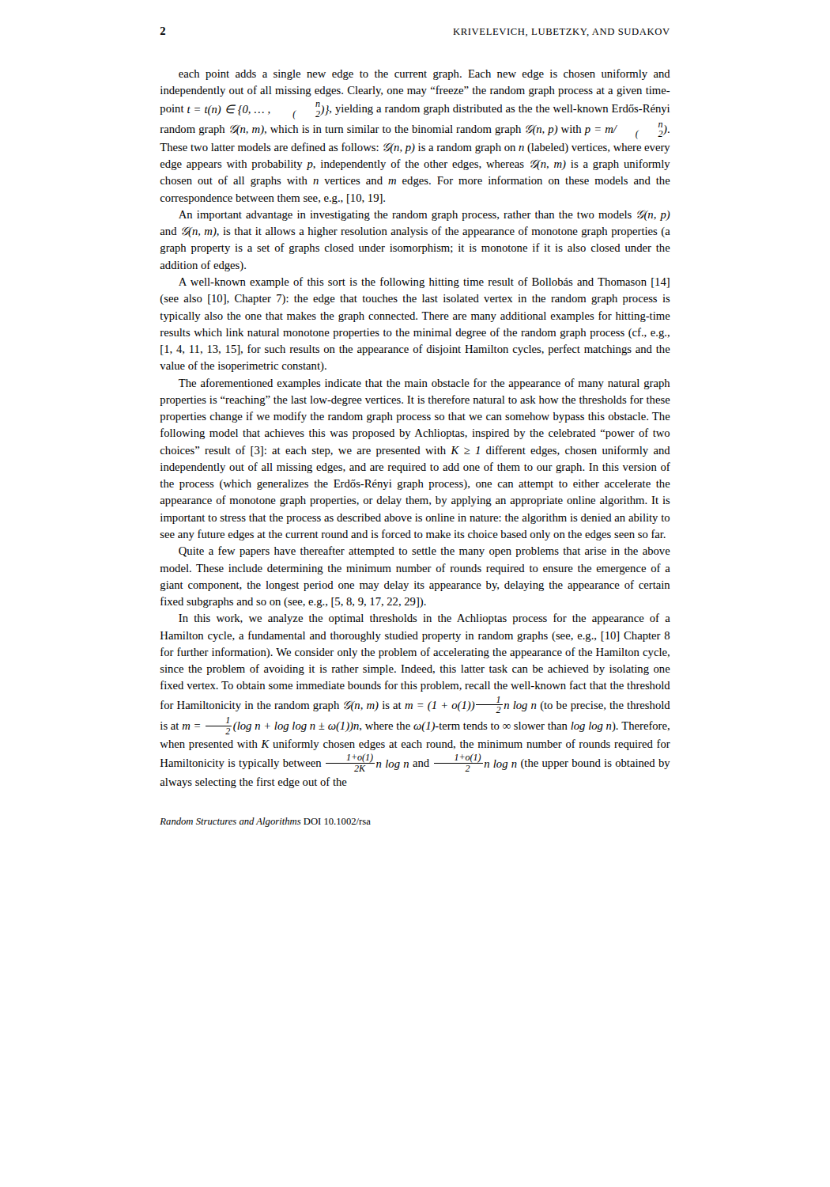2 KRIVELEVICH, LUBETZKY, AND SUDAKOV
each point adds a single new edge to the current graph. Each new edge is chosen uniformly and independently out of all missing edges. Clearly, one may “freeze” the random graph process at a given time-point t = t(n) ∈ {0, … , (n 2)}, yielding a random graph distributed as the the well-known Erdős-Rényi random graph 𝒢(n, m), which is in turn similar to the binomial random graph 𝒢(n, p) with p = m/(n 2). These two latter models are defined as follows: 𝒢(n, p) is a random graph on n (labeled) vertices, where every edge appears with probability p, independently of the other edges, whereas 𝒢(n, m) is a graph uniformly chosen out of all graphs with n vertices and m edges. For more information on these models and the correspondence between them see, e.g., [10, 19].
An important advantage in investigating the random graph process, rather than the two models 𝒢(n, p) and 𝒢(n, m), is that it allows a higher resolution analysis of the appearance of monotone graph properties (a graph property is a set of graphs closed under isomorphism; it is monotone if it is also closed under the addition of edges).
A well-known example of this sort is the following hitting time result of Bollobás and Thomason [14] (see also [10], Chapter 7): the edge that touches the last isolated vertex in the random graph process is typically also the one that makes the graph connected. There are many additional examples for hitting-time results which link natural monotone properties to the minimal degree of the random graph process (cf., e.g., [1, 4, 11, 13, 15], for such results on the appearance of disjoint Hamilton cycles, perfect matchings and the value of the isoperimetric constant).
The aforementioned examples indicate that the main obstacle for the appearance of many natural graph properties is “reaching” the last low-degree vertices. It is therefore natural to ask how the thresholds for these properties change if we modify the random graph process so that we can somehow bypass this obstacle. The following model that achieves this was proposed by Achlioptas, inspired by the celebrated “power of two choices” result of [3]: at each step, we are presented with K ≥ 1 different edges, chosen uniformly and independently out of all missing edges, and are required to add one of them to our graph. In this version of the process (which generalizes the Erdős-Rényi graph process), one can attempt to either accelerate the appearance of monotone graph properties, or delay them, by applying an appropriate online algorithm. It is important to stress that the process as described above is online in nature: the algorithm is denied an ability to see any future edges at the current round and is forced to make its choice based only on the edges seen so far.
Quite a few papers have thereafter attempted to settle the many open problems that arise in the above model. These include determining the minimum number of rounds required to ensure the emergence of a giant component, the longest period one may delay its appearance by, delaying the appearance of certain fixed subgraphs and so on (see, e.g., [5, 8, 9, 17, 22, 29]).
In this work, we analyze the optimal thresholds in the Achlioptas process for the appearance of a Hamilton cycle, a fundamental and thoroughly studied property in random graphs (see, e.g., [10] Chapter 8 for further information). We consider only the problem of accelerating the appearance of the Hamilton cycle, since the problem of avoiding it is rather simple. Indeed, this latter task can be achieved by isolating one fixed vertex. To obtain some immediate bounds for this problem, recall the well-known fact that the threshold for Hamiltonicity in the random graph 𝒢(n, m) is at m = (1 + o(1))12n log n (to be precise, the threshold is at m = 12(log n + log log n ± ω(1))n, where the ω(1)-term tends to ∞ slower than log log n). Therefore, when presented with K uniformly chosen edges at each round, the minimum number of rounds required for Hamiltonicity is typically between 1+o(1) 2Kn log n and 1+o(1) 2n log n (the upper bound is obtained by always selecting the first edge out of the
Random Structures and Algorithms DOI 10.1002/rsa